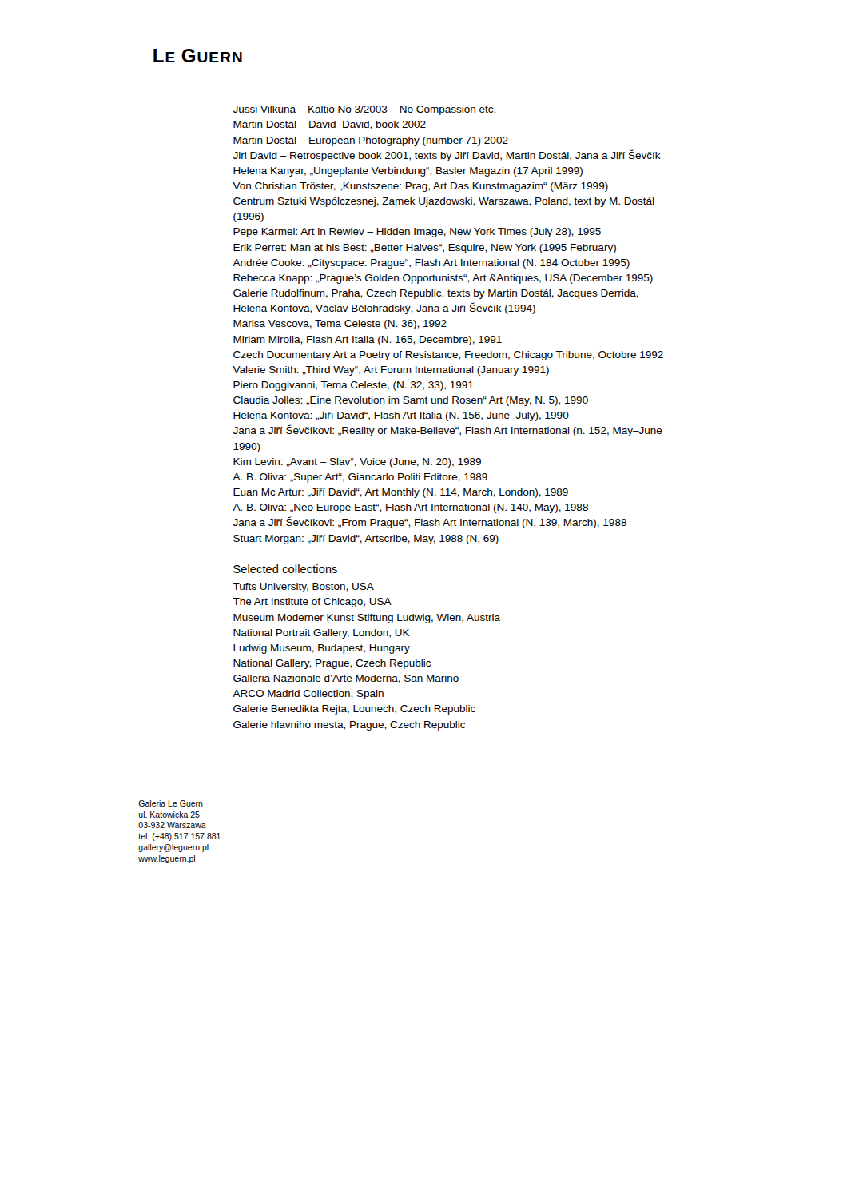LE GUERN
Jussi Vilkuna – Kaltio No 3/2003 – No Compassion etc.
Martin Dostál – David–David, book 2002
Martin Dostál – European Photography (number 71) 2002
Jiri David – Retrospective book 2001, texts by Jiří David, Martin Dostál, Jana a Jiří Ševčík
Helena Kanyar, „Ungeplante Verbindung“, Basler Magazin (17 April 1999)
Von Christian Tröster, „Kunstszene: Prag, Art Das Kunstmagazim“ (März 1999)
Centrum Sztuki Wspólczesnej, Zamek Ujazdowski, Warszawa, Poland, text by M. Dostál (1996)
Pepe Karmel: Art in Rewiev – Hidden Image, New York Times (July 28), 1995
Erik Perret: Man at his Best: „Better Halves“, Esquire, New York (1995 February)
Andrée Cooke: „Cityscpace: Prague“, Flash Art International (N. 184 October 1995)
Rebecca Knapp: „Prague’s Golden Opportunists“, Art &Antiques, USA (December 1995)
Galerie Rudolfinum, Praha, Czech Republic, texts by Martin Dostál, Jacques Derrida, Helena Kontová, Václav Bělohradský, Jana a Jiří Ševčík (1994)
Marisa Vescova, Tema Celeste (N. 36), 1992
Miriam Mirolla, Flash Art Italia (N. 165, Decembre), 1991
Czech Documentary Art a Poetry of Resistance, Freedom, Chicago Tribune, Octobre 1992
Valerie Smith: „Third Way“, Art Forum International (January 1991)
Piero Doggivanni, Tema Celeste, (N. 32, 33), 1991
Claudia Jolles: „Eine Revolution im Samt und Rosen“ Art (May, N. 5), 1990
Helena Kontová: „Jiří David“, Flash Art Italia (N. 156, June–July), 1990
Jana a Jiří Ševčíkovi: „Reality or Make-Believe“, Flash Art International (n. 152, May–June 1990)
Kim Levin: „Avant – Slav“, Voice (June, N. 20), 1989
A. B. Oliva: „Super Art“, Giancarlo Politi Editore, 1989
Euan Mc Artur: „Jiří David“, Art Monthly (N. 114, March, London), 1989
A. B. Oliva: „Neo Europe East“, Flash Art Internationál (N. 140, May), 1988
Jana a Jiří Ševčíkovi: „From Prague“, Flash Art International (N. 139, March), 1988
Stuart Morgan: „Jiří David“, Artscribe, May, 1988 (N. 69)
Selected collections
Tufts University, Boston, USA
The Art Institute of Chicago, USA
Museum Moderner Kunst Stiftung Ludwig, Wien, Austria
National Portrait Gallery, London, UK
Ludwig Museum, Budapest, Hungary
National Gallery, Prague, Czech Republic
Galleria Nazionale d’Arte Moderna, San Marino
ARCO Madrid Collection, Spain
Galerie Benedikta Rejta, Lounech, Czech Republic
Galerie hlavniho mesta, Prague, Czech Republic
Galeria Le Guern
ul. Katowicka 25
03-932 Warszawa
tel. (+48) 517 157 881
gallery@leguern.pl
www.leguern.pl